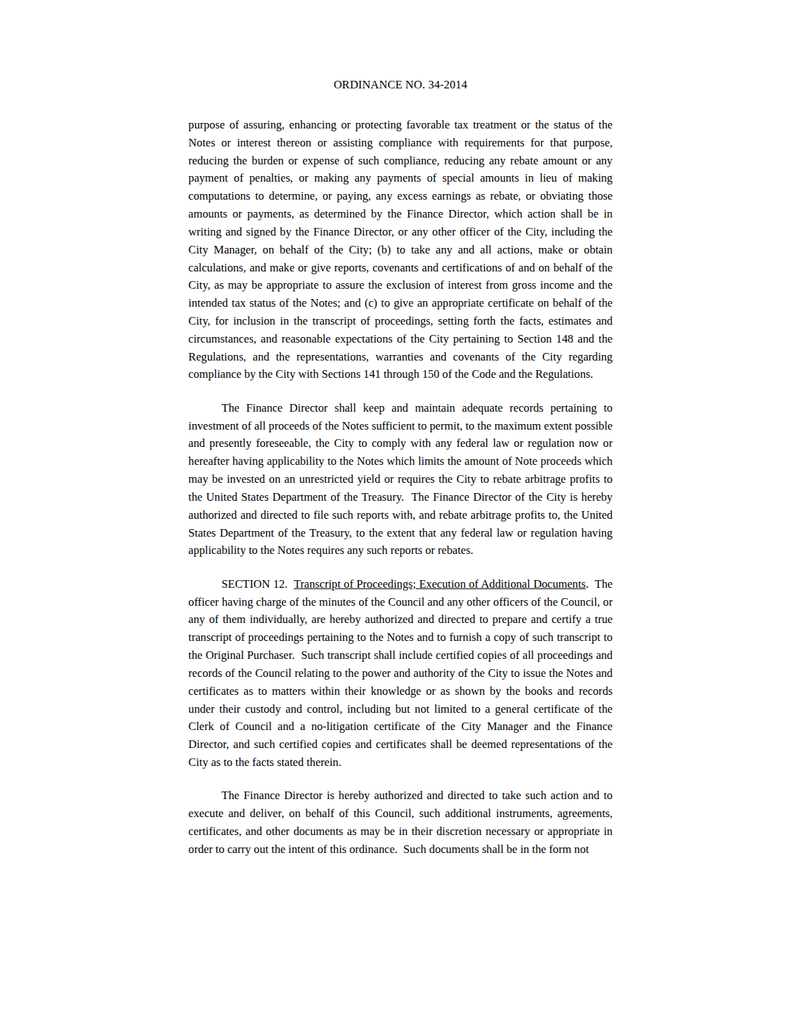ORDINANCE NO. 34-2014
purpose of assuring, enhancing or protecting favorable tax treatment or the status of the Notes or interest thereon or assisting compliance with requirements for that purpose, reducing the burden or expense of such compliance, reducing any rebate amount or any payment of penalties, or making any payments of special amounts in lieu of making computations to determine, or paying, any excess earnings as rebate, or obviating those amounts or payments, as determined by the Finance Director, which action shall be in writing and signed by the Finance Director, or any other officer of the City, including the City Manager, on behalf of the City; (b) to take any and all actions, make or obtain calculations, and make or give reports, covenants and certifications of and on behalf of the City, as may be appropriate to assure the exclusion of interest from gross income and the intended tax status of the Notes; and (c) to give an appropriate certificate on behalf of the City, for inclusion in the transcript of proceedings, setting forth the facts, estimates and circumstances, and reasonable expectations of the City pertaining to Section 148 and the Regulations, and the representations, warranties and covenants of the City regarding compliance by the City with Sections 141 through 150 of the Code and the Regulations.
The Finance Director shall keep and maintain adequate records pertaining to investment of all proceeds of the Notes sufficient to permit, to the maximum extent possible and presently foreseeable, the City to comply with any federal law or regulation now or hereafter having applicability to the Notes which limits the amount of Note proceeds which may be invested on an unrestricted yield or requires the City to rebate arbitrage profits to the United States Department of the Treasury. The Finance Director of the City is hereby authorized and directed to file such reports with, and rebate arbitrage profits to, the United States Department of the Treasury, to the extent that any federal law or regulation having applicability to the Notes requires any such reports or rebates.
SECTION 12. Transcript of Proceedings; Execution of Additional Documents. The officer having charge of the minutes of the Council and any other officers of the Council, or any of them individually, are hereby authorized and directed to prepare and certify a true transcript of proceedings pertaining to the Notes and to furnish a copy of such transcript to the Original Purchaser. Such transcript shall include certified copies of all proceedings and records of the Council relating to the power and authority of the City to issue the Notes and certificates as to matters within their knowledge or as shown by the books and records under their custody and control, including but not limited to a general certificate of the Clerk of Council and a no-litigation certificate of the City Manager and the Finance Director, and such certified copies and certificates shall be deemed representations of the City as to the facts stated therein.
The Finance Director is hereby authorized and directed to take such action and to execute and deliver, on behalf of this Council, such additional instruments, agreements, certificates, and other documents as may be in their discretion necessary or appropriate in order to carry out the intent of this ordinance. Such documents shall be in the form not